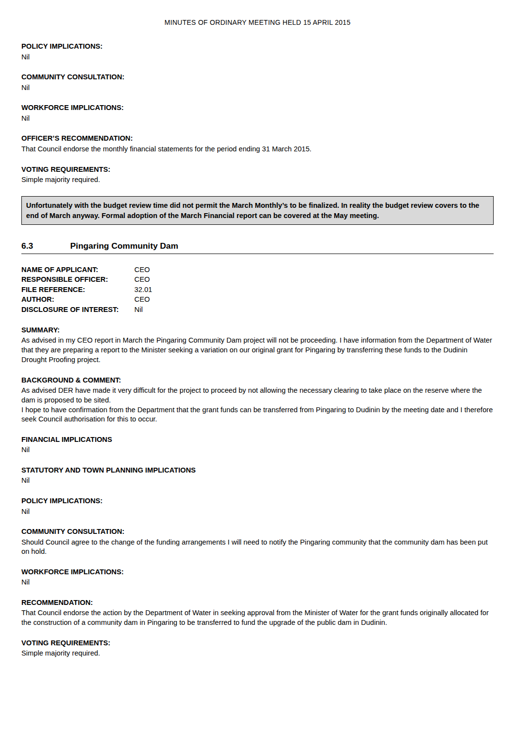MINUTES OF ORDINARY MEETING HELD 15 APRIL 2015
POLICY IMPLICATIONS:
Nil
COMMUNITY CONSULTATION:
Nil
WORKFORCE IMPLICATIONS:
Nil
OFFICER’S RECOMMENDATION:
That Council endorse the monthly financial statements for the period ending 31 March 2015.
VOTING REQUIREMENTS:
Simple majority required.
Unfortunately with the budget review time did not permit the March Monthly’s to be finalized. In reality the budget review covers to the end of March anyway. Formal adoption of the March Financial report can be covered at the May meeting.
6.3 Pingaring Community Dam
| NAME OF APPLICANT: | CEO |
| RESPONSIBLE OFFICER: | CEO |
| FILE REFERENCE: | 32.01 |
| AUTHOR: | CEO |
| DISCLOSURE OF INTEREST: | Nil |
SUMMARY:
As advised in my CEO report in March the Pingaring Community Dam project will not be proceeding. I have information from the Department of Water that they are preparing a report to the Minister seeking a variation on our original grant for Pingaring by transferring these funds to the Dudinin Drought Proofing project.
BACKGROUND & COMMENT:
As advised DER have made it very difficult for the project to proceed by not allowing the necessary clearing to take place on the reserve where the dam is proposed to be sited.
I hope to have confirmation from the Department that the grant funds can be transferred from Pingaring to Dudinin by the meeting date and I therefore seek Council authorisation for this to occur.
FINANCIAL IMPLICATIONS
Nil
STATUTORY AND TOWN PLANNING IMPLICATIONS
Nil
POLICY IMPLICATIONS:
Nil
COMMUNITY CONSULTATION:
Should Council agree to the change of the funding arrangements I will need to notify the Pingaring community that the community dam has been put on hold.
WORKFORCE IMPLICATIONS:
Nil
RECOMMENDATION:
That Council endorse the action by the Department of Water in seeking approval from the Minister of Water for the grant funds originally allocated for the construction of a community dam in Pingaring to be transferred to fund the upgrade of the public dam in Dudinin.
VOTING REQUIREMENTS:
Simple majority required.